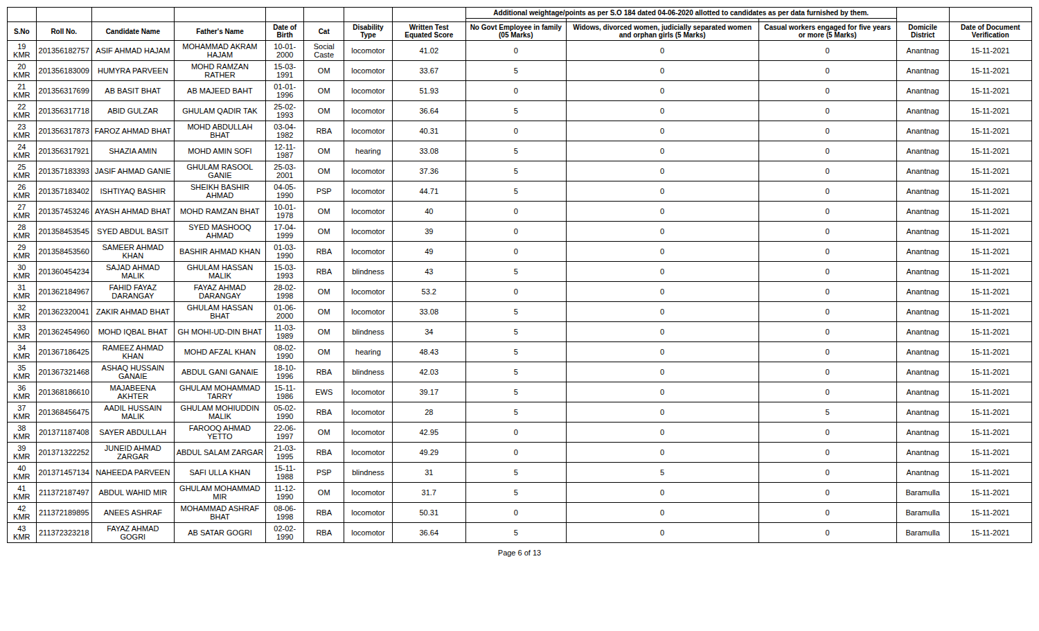| | | | | | | | | Additional weightage/points as per S.O 184 dated 04-06-2020 allotted to candidates as per data furnished by them. | | |
| --- | --- | --- | --- | --- | --- | --- | --- | --- | --- | --- |
| S.No | Roll No. | Candidate Name | Father's Name | Date of Birth | Cat | Disability Type | Written Test Equated Score | No Govt Employee in family (05 Marks) | Widows, divorced women, judicially separated women and orphan girls (5 Marks) | Casual workers engaged for five years or more (5 Marks) | Domicile District | Date of Document Verification |
| 19 KMR | 201356182757 | ASIF AHMAD HAJAM | MOHAMMAD AKRAM HAJAM | 10-01-2000 | Social Caste | locomotor | 41.02 | 0 | 0 | 0 | Anantnag | 15-11-2021 |
| 20 KMR | 201356183009 | HUMYRA PARVEEN | MOHD RAMZAN RATHER | 15-03-1991 | OM | locomotor | 33.67 | 5 | 0 | 0 | Anantnag | 15-11-2021 |
| 21 KMR | 201356317699 | AB BASIT BHAT | AB MAJEED BAHT | 01-01-1996 | OM | locomotor | 51.93 | 0 | 0 | 0 | Anantnag | 15-11-2021 |
| 22 KMR | 201356317718 | ABID GULZAR | GHULAM QADIR TAK | 25-02-1993 | OM | locomotor | 36.64 | 5 | 0 | 0 | Anantnag | 15-11-2021 |
| 23 KMR | 201356317873 | FAROZ AHMAD BHAT | MOHD ABDULLAH BHAT | 03-04-1982 | RBA | locomotor | 40.31 | 0 | 0 | 0 | Anantnag | 15-11-2021 |
| 24 KMR | 201356317921 | SHAZIA AMIN | MOHD AMIN SOFI | 12-11-1987 | OM | hearing | 33.08 | 5 | 0 | 0 | Anantnag | 15-11-2021 |
| 25 KMR | 201357183393 | JASIF AHMAD GANIE | GHULAM RASOOL GANIE | 25-03-2001 | OM | locomotor | 37.36 | 5 | 0 | 0 | Anantnag | 15-11-2021 |
| 26 KMR | 201357183402 | ISHTIYAQ BASHIR | SHEIKH BASHIR AHMAD | 04-05-1990 | PSP | locomotor | 44.71 | 5 | 0 | 0 | Anantnag | 15-11-2021 |
| 27 KMR | 201357453246 | AYASH AHMAD BHAT | MOHD RAMZAN BHAT | 10-01-1978 | OM | locomotor | 40 | 0 | 0 | 0 | Anantnag | 15-11-2021 |
| 28 KMR | 201358453545 | SYED ABDUL BASIT | SYED MASHOOQ AHMAD | 17-04-1999 | OM | locomotor | 39 | 0 | 0 | 0 | Anantnag | 15-11-2021 |
| 29 KMR | 201358453560 | SAMEER AHMAD KHAN | BASHIR AHMAD KHAN | 01-03-1990 | RBA | locomotor | 49 | 0 | 0 | 0 | Anantnag | 15-11-2021 |
| 30 KMR | 201360454234 | SAJAD AHMAD MALIK | GHULAM HASSAN MALIK | 15-03-1993 | RBA | blindness | 43 | 5 | 0 | 0 | Anantnag | 15-11-2021 |
| 31 KMR | 201362184967 | FAHID FAYAZ DARANGAY | FAYAZ AHMAD DARANGAY | 28-02-1998 | OM | locomotor | 53.2 | 0 | 0 | 0 | Anantnag | 15-11-2021 |
| 32 KMR | 201362320041 | ZAKIR AHMAD BHAT | GHULAM HASSAN BHAT | 01-06-2000 | OM | locomotor | 33.08 | 5 | 0 | 0 | Anantnag | 15-11-2021 |
| 33 KMR | 201362454960 | MOHD IQBAL BHAT | GH MOHI-UD-DIN BHAT | 11-03-1989 | OM | blindness | 34 | 5 | 0 | 0 | Anantnag | 15-11-2021 |
| 34 KMR | 201367186425 | RAMEEZ AHMAD KHAN | MOHD AFZAL KHAN | 08-02-1990 | OM | hearing | 48.43 | 5 | 0 | 0 | Anantnag | 15-11-2021 |
| 35 KMR | 201367321468 | ASHAQ HUSSAIN GANAIE | ABDUL GANI GANAIE | 18-10-1996 | RBA | blindness | 42.03 | 5 | 0 | 0 | Anantnag | 15-11-2021 |
| 36 KMR | 201368186610 | MAJABEENA AKHTER | GHULAM MOHAMMAD TARRY | 15-11-1986 | EWS | locomotor | 39.17 | 5 | 0 | 0 | Anantnag | 15-11-2021 |
| 37 KMR | 201368456475 | AADIL HUSSAIN MALIK | GHULAM MOHIUDDIN MALIK | 05-02-1990 | RBA | locomotor | 28 | 5 | 0 | 5 | Anantnag | 15-11-2021 |
| 38 KMR | 201371187408 | SAYER ABDULLAH | FAROOQ AHMAD YETTO | 22-06-1997 | OM | locomotor | 42.95 | 0 | 0 | 0 | Anantnag | 15-11-2021 |
| 39 KMR | 201371322252 | JUNEID AHMAD ZARGAR | ABDUL SALAM ZARGAR | 21-03-1995 | RBA | locomotor | 49.29 | 0 | 0 | 0 | Anantnag | 15-11-2021 |
| 40 KMR | 201371457134 | NAHEEDA PARVEEN | SAFI ULLA KHAN | 15-11-1988 | PSP | blindness | 31 | 5 | 5 | 0 | Anantnag | 15-11-2021 |
| 41 KMR | 211372187497 | ABDUL WAHID MIR | GHULAM MOHAMMAD MIR | 11-12-1990 | OM | locomotor | 31.7 | 5 | 0 | 0 | Baramulla | 15-11-2021 |
| 42 KMR | 211372189895 | ANEES ASHRAF | MOHAMMAD ASHRAF BHAT | 08-06-1998 | RBA | locomotor | 50.31 | 0 | 0 | 0 | Baramulla | 15-11-2021 |
| 43 KMR | 211372323218 | FAYAZ AHMAD GOGRI | AB SATAR GOGRI | 02-02-1990 | RBA | locomotor | 36.64 | 5 | 0 | 0 | Baramulla | 15-11-2021 |
Page 6 of 13